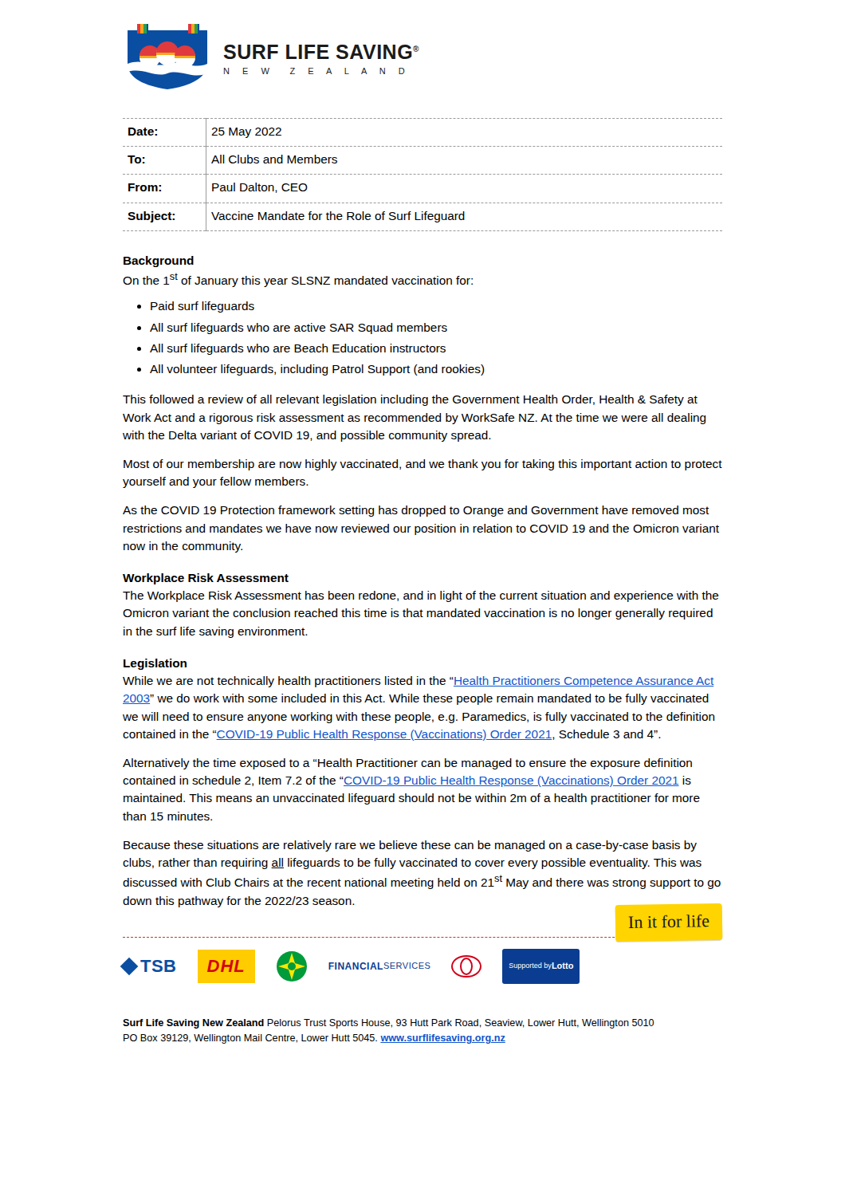SURF LIFE SAVING®
N E W Z E A L A N D
| Date: | 25 May 2022 |
| To: | All Clubs and Members |
| From: | Paul Dalton, CEO |
| Subject: | Vaccine Mandate for the Role of Surf Lifeguard |
Background
On the 1st of January this year SLSNZ mandated vaccination for:
Paid surf lifeguards
All surf lifeguards who are active SAR Squad members
All surf lifeguards who are Beach Education instructors
All volunteer lifeguards, including Patrol Support (and rookies)
This followed a review of all relevant legislation including the Government Health Order, Health & Safety at Work Act and a rigorous risk assessment as recommended by WorkSafe NZ. At the time we were all dealing with the Delta variant of COVID 19, and possible community spread.
Most of our membership are now highly vaccinated, and we thank you for taking this important action to protect yourself and your fellow members.
As the COVID 19 Protection framework setting has dropped to Orange and Government have removed most restrictions and mandates we have now reviewed our position in relation to COVID 19 and the Omicron variant now in the community.
Workplace Risk Assessment
The Workplace Risk Assessment has been redone, and in light of the current situation and experience with the Omicron variant the conclusion reached this time is that mandated vaccination is no longer generally required in the surf life saving environment.
Legislation
While we are not technically health practitioners listed in the “Health Practitioners Competence Assurance Act 2003” we do work with some included in this Act. While these people remain mandated to be fully vaccinated we will need to ensure anyone working with these people, e.g. Paramedics, is fully vaccinated to the definition contained in the “COVID-19 Public Health Response (Vaccinations) Order 2021, Schedule 3 and 4”.
Alternatively the time exposed to a “Health Practitioner can be managed to ensure the exposure definition contained in schedule 2, Item 7.2 of the “COVID-19 Public Health Response (Vaccinations) Order 2021 is maintained. This means an unvaccinated lifeguard should not be within 2m of a health practitioner for more than 15 minutes.
Because these situations are relatively rare we believe these can be managed on a case-by-case basis by clubs, rather than requiring all lifeguards to be fully vaccinated to cover every possible eventuality. This was discussed with Club Chairs at the recent national meeting held on 21st May and there was strong support to go down this pathway for the 2022/23 season.
In it for life
TSB DHL FINANCIAL
SERVICES Supported by Lotto
Surf Life Saving New Zealand Pelorus Trust Sports House, 93 Hutt Park Road, Seaview, Lower Hutt, Wellington 5010
PO Box 39129, Wellington Mail Centre, Lower Hutt 5045. www.surflifesaving.org.nz